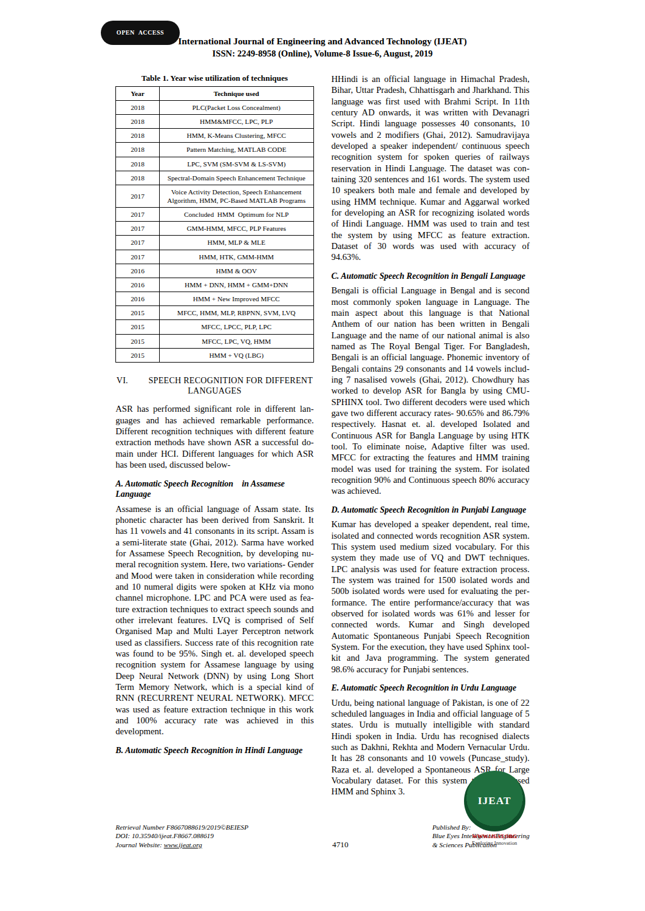OPEN ACCESS
International Journal of Engineering and Advanced Technology (IJEAT)
ISSN: 2249-8958 (Online), Volume-8 Issue-6, August, 2019
Table 1. Year wise utilization of techniques
| Year | Technique used |
| --- | --- |
| 2018 | PLC(Packet Loss Concealment) |
| 2018 | HMM&MFCC, LPC, PLP |
| 2018 | HMM, K-Means Clustering, MFCC |
| 2018 | Pattern Matching, MATLAB CODE |
| 2018 | LPC, SVM (SM-SVM & LS-SVM) |
| 2018 | Spectral-Domain Speech Enhancement Technique |
| 2017 | Voice Activity Detection, Speech Enhancement Algorithm, HMM, PC-Based MATLAB Programs |
| 2017 | Concluded HMM Optimum for NLP |
| 2017 | GMM-HMM, MFCC, PLP Features |
| 2017 | HMM, MLP & MLE |
| 2017 | HMM, HTK, GMM-HMM |
| 2016 | HMM & OOV |
| 2016 | HMM + DNN, HMM + GMM+DNN |
| 2016 | HMM + New Improved MFCC |
| 2015 | MFCC, HMM, MLP, RBPNN, SVM, LVQ |
| 2015 | MFCC, LPCC, PLP, LPC |
| 2015 | MFCC, LPC, VQ, HMM |
| 2015 | HMM + VQ (LBG) |
VI. Speech Recognition for Different Languages
ASR has performed significant role in different languages and has achieved remarkable performance. Different recognition techniques with different feature extraction methods have shown ASR a successful domain under HCI. Different languages for which ASR has been used, discussed below-
A. Automatic Speech Recognition in Assamese Language
Assamese is an official language of Assam state. Its phonetic character has been derived from Sanskrit. It has 11 vowels and 41 consonants in its script. Assam is a semi-literate state (Ghai, 2012). Sarma have worked for Assamese Speech Recognition, by developing numeral recognition system. Here, two variations- Gender and Mood were taken in consideration while recording and 10 numeral digits were spoken at KHz via mono channel microphone. LPC and PCA were used as feature extraction techniques to extract speech sounds and other irrelevant features. LVQ is comprised of Self Organised Map and Multi Layer Perceptron network used as classifiers. Success rate of this recognition rate was found to be 95%. Singh et. al. developed speech recognition system for Assamese language by using Deep Neural Network (DNN) by using Long Short Term Memory Network, which is a special kind of RNN (RECURRENT NEURAL NETWORK). MFCC was used as feature extraction technique in this work and 100% accuracy rate was achieved in this development.
B. Automatic Speech Recognition in Hindi Language
HHindi is an official language in Himachal Pradesh, Bihar, Uttar Pradesh, Chhattisgarh and Jharkhand. This language was first used with Brahmi Script. In 11th century AD onwards, it was written with Devanagri Script. Hindi language possesses 40 consonants, 10 vowels and 2 modifiers (Ghai, 2012). Samudravijaya developed a speaker independent/ continuous speech recognition system for spoken queries of railways reservation in Hindi Language. The dataset was containing 320 sentences and 161 words. The system used 10 speakers both male and female and developed by using HMM technique. Kumar and Aggarwal worked for developing an ASR for recognizing isolated words of Hindi Language. HMM was used to train and test the system by using MFCC as feature extraction. Dataset of 30 words was used with accuracy of 94.63%.
C. Automatic Speech Recognition in Bengali Language
Bengali is official Language in Bengal and is second most commonly spoken language in Language. The main aspect about this language is that National Anthem of our nation has been written in Bengali Language and the name of our national animal is also named as The Royal Bengal Tiger. For Bangladesh, Bengali is an official language. Phonemic inventory of Bengali contains 29 consonants and 14 vowels including 7 nasalised vowels (Ghai, 2012). Chowdhury has worked to develop ASR for Bangla by using CMU-SPHINX tool. Two different decoders were used which gave two different accuracy rates- 90.65% and 86.79% respectively. Hasnat et. al. developed Isolated and Continuous ASR for Bangla Language by using HTK tool. To eliminate noise, Adaptive filter was used. MFCC for extracting the features and HMM training model was used for training the system. For isolated recognition 90% and Continuous speech 80% accuracy was achieved.
D. Automatic Speech Recognition in Punjabi Language
Kumar has developed a speaker dependent, real time, isolated and connected words recognition ASR system. This system used medium sized vocabulary. For this system they made use of VQ and DWT techniques. LPC analysis was used for feature extraction process. The system was trained for 1500 isolated words and 500b isolated words were used for evaluating the performance. The entire performance/accuracy that was observed for isolated words was 61% and lesser for connected words. Kumar and Singh developed Automatic Spontaneous Punjabi Speech Recognition System. For the execution, they have used Sphinx toolkit and Java programming. The system generated 98.6% accuracy for Punjabi sentences.
E. Automatic Speech Recognition in Urdu Language
Urdu, being national language of Pakistan, is one of 22 scheduled languages in India and official language of 5 states. Urdu is mutually intelligible with standard Hindi spoken in India. Urdu has recognised dialects such as Dakhni, Rekhta and Modern Vernacular Urdu. It has 28 consonants and 10 vowels (Puncase_study). Raza et. al. developed a Spontaneous ASR for Large Vocabulary dataset. For this system they have used HMM and Sphinx 3.
WWW.IJEAT.ORG
Exploring Innovation
Retrieval Number F8667088619/2019©BEIESP
DOI: 10.35940/ijeat.F8667.088619
Journal Website: www.ijeat.org
4710
Published By:
Blue Eyes Intelligence Engineering
& Sciences Publication